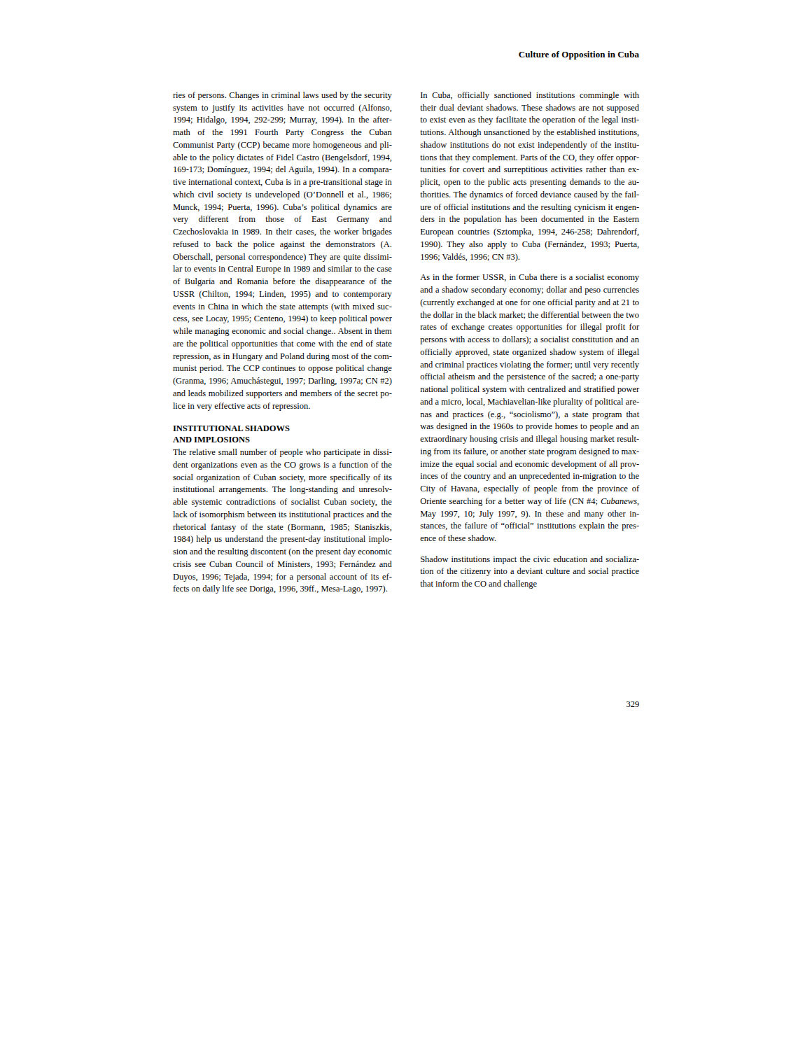Culture of Opposition in Cuba
ries of persons. Changes in criminal laws used by the security system to justify its activities have not occurred (Alfonso, 1994; Hidalgo, 1994, 292-299; Murray, 1994). In the aftermath of the 1991 Fourth Party Congress the Cuban Communist Party (CCP) became more homogeneous and pliable to the policy dictates of Fidel Castro (Bengelsdorf, 1994, 169-173; Domínguez, 1994; del Aguila, 1994). In a comparative international context, Cuba is in a pre-transitional stage in which civil society is undeveloped (O’Donnell et al., 1986; Munck, 1994; Puerta, 1996). Cuba’s political dynamics are very different from those of East Germany and Czechoslovakia in 1989. In their cases, the worker brigades refused to back the police against the demonstrators (A. Oberschall, personal correspondence) They are quite dissimilar to events in Central Europe in 1989 and similar to the case of Bulgaria and Romania before the disappearance of the USSR (Chilton, 1994; Linden, 1995) and to contemporary events in China in which the state attempts (with mixed success, see Locay, 1995; Centeno, 1994) to keep political power while managing economic and social change.. Absent in them are the political opportunities that come with the end of state repression, as in Hungary and Poland during most of the communist period. The CCP continues to oppose political change (Granma, 1996; Amuchástegui, 1997; Darling, 1997a; CN #2) and leads mobilized supporters and members of the secret police in very effective acts of repression.
Institutional Shadows
and Implosions
The relative small number of people who participate in dissident organizations even as the CO grows is a function of the social organization of Cuban society, more specifically of its institutional arrangements. The long-standing and unresolvable systemic contradictions of socialist Cuban society, the lack of isomorphism between its institutional practices and the rhetorical fantasy of the state (Bormann, 1985; Staniszkis, 1984) help us understand the present-day institutional implosion and the resulting discontent (on the present day economic crisis see Cuban Council of Ministers, 1993; Fernández and Duyos, 1996; Tejada, 1994; for a personal account of its effects on daily life see Doriga, 1996, 39ff., Mesa-Lago, 1997).
In Cuba, officially sanctioned institutions commingle with their dual deviant shadows. These shadows are not supposed to exist even as they facilitate the operation of the legal institutions. Although unsanctioned by the established institutions, shadow institutions do not exist independently of the institutions that they complement. Parts of the CO, they offer opportunities for covert and surreptitious activities rather than explicit, open to the public acts presenting demands to the authorities. The dynamics of forced deviance caused by the failure of official institutions and the resulting cynicism it engenders in the population has been documented in the Eastern European countries (Sztompka, 1994, 246-258; Dahrendorf, 1990). They also apply to Cuba (Fernández, 1993; Puerta, 1996; Valdés, 1996; CN #3).
As in the former USSR, in Cuba there is a socialist economy and a shadow secondary economy; dollar and peso currencies (currently exchanged at one for one official parity and at 21 to the dollar in the black market; the differential between the two rates of exchange creates opportunities for illegal profit for persons with access to dollars); a socialist constitution and an officially approved, state organized shadow system of illegal and criminal practices violating the former; until very recently official atheism and the persistence of the sacred; a one-party national political system with centralized and stratified power and a micro, local, Machiavelian-like plurality of political arenas and practices (e.g., “sociolismo”), a state program that was designed in the 1960s to provide homes to people and an extraordinary housing crisis and illegal housing market resulting from its failure, or another state program designed to maximize the equal social and economic development of all provinces of the country and an unprecedented in-migration to the City of Havana, especially of people from the province of Oriente searching for a better way of life (CN #4; Cubanews, May 1997, 10; July 1997, 9). In these and many other instances, the failure of “official” institutions explain the presence of these shadow.
Shadow institutions impact the civic education and socialization of the citizenry into a deviant culture and social practice that inform the CO and challenge
329